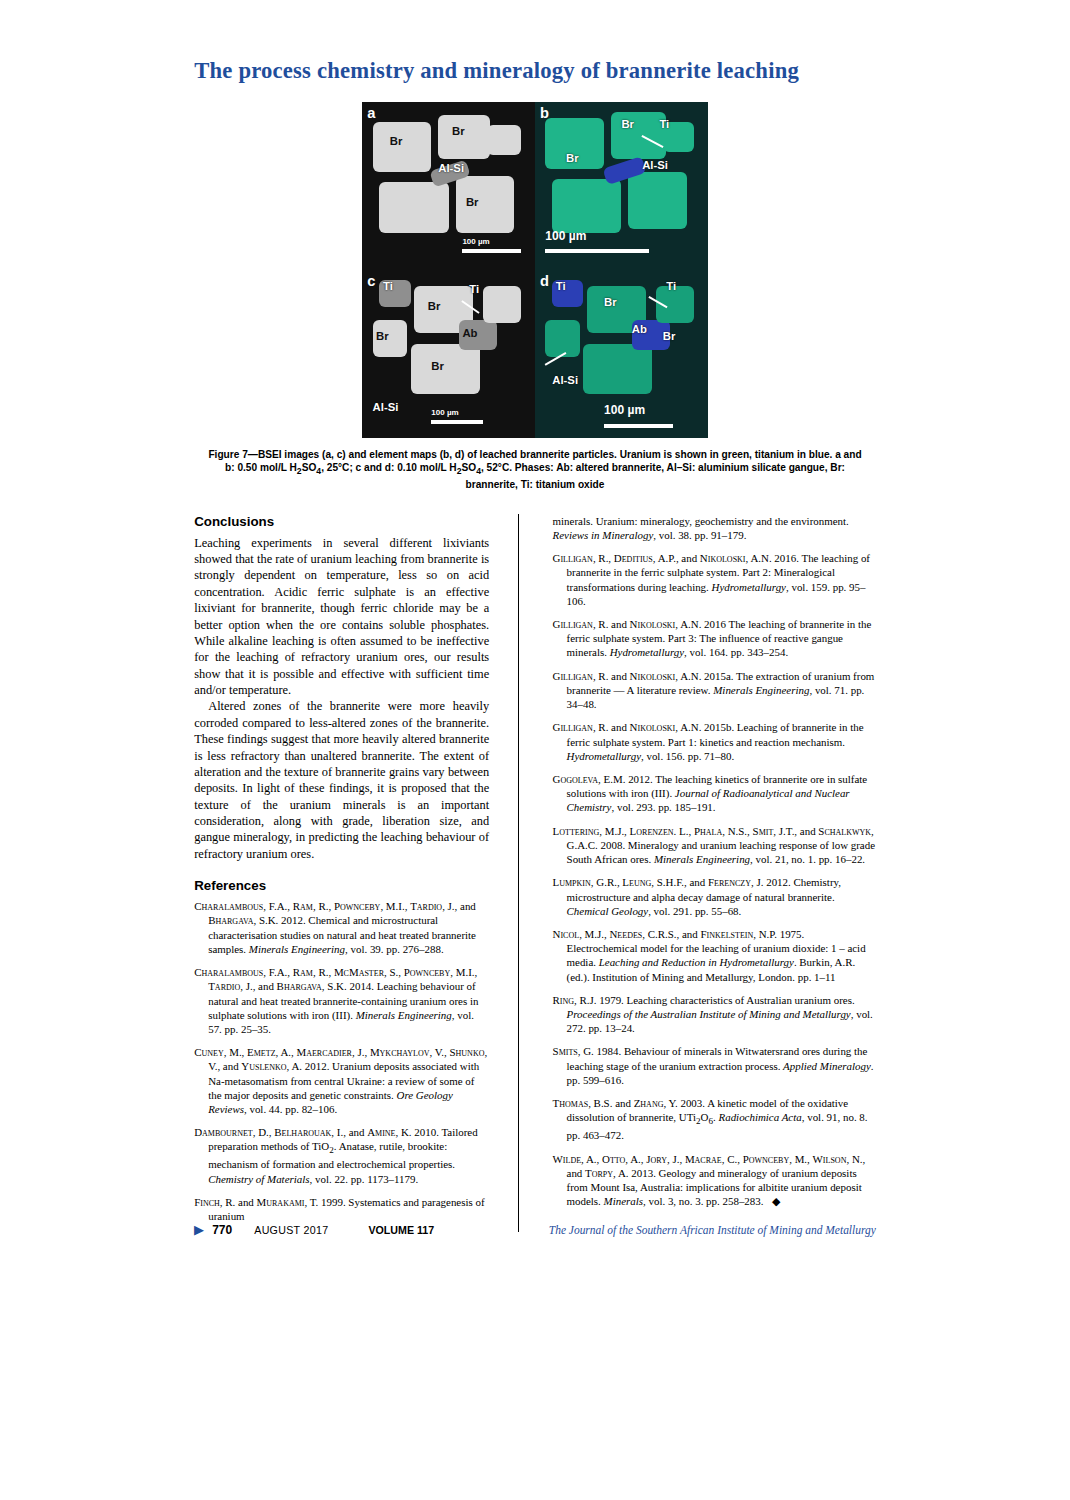The process chemistry and mineralogy of brannerite leaching
a
Br Br Al-Si Br
100 µm
b
Br Ti
Al-Si Br 100 µm
c
Ti Br Ti
Br Ab Br Al-Si
100 µm
d
Ti Br Ti
Ab Br Al-Si
100 µm
Figure 7—BSEI images (a, c) and element maps (b, d) of leached brannerite particles. Uranium is shown in green, titanium in blue. a and b: 0.50 mol/L H2SO4, 25°C; c and d: 0.10 mol/L H2SO4, 52°C. Phases: Ab: altered brannerite, Al–Si: aluminium silicate gangue, Br: brannerite, Ti: titanium oxide
Conclusions
Leaching experiments in several different lixiviants showed that the rate of uranium leaching from brannerite is strongly dependent on temperature, less so on acid concentration. Acidic ferric sulphate is an effective lixiviant for brannerite, though ferric chloride may be a better option when the ore contains soluble phosphates. While alkaline leaching is often assumed to be ineffective for the leaching of refractory uranium ores, our results show that it is possible and effective with sufficient time and/or temperature.
Altered zones of the brannerite were more heavily corroded compared to less-altered zones of the brannerite. These findings suggest that more heavily altered brannerite is less refractory than unaltered brannerite. The extent of alteration and the texture of brannerite grains vary between deposits. In light of these findings, it is proposed that the texture of the uranium minerals is an important consideration, along with grade, liberation size, and gangue mineralogy, in predicting the leaching behaviour of refractory uranium ores.
References
Charalambous, F.A., Ram, R., Pownceby, M.I., Tardio, J., and Bhargava, S.K. 2012. Chemical and microstructural characterisation studies on natural and heat treated brannerite samples. Minerals Engineering, vol. 39. pp. 276–288.
Charalambous, F.A., Ram, R., McMaster, S., Pownceby, M.I., Tardio, J., and Bhargava, S.K. 2014. Leaching behaviour of natural and heat treated brannerite-containing uranium ores in sulphate solutions with iron (III). Minerals Engineering, vol. 57. pp. 25–35.
Cuney, M., Emetz, A., Maercadier, J., Mykchaylov, V., Shunko, V., and Yuslenko, A. 2012. Uranium deposits associated with Na-metasomatism from central Ukraine: a review of some of the major deposits and genetic constraints. Ore Geology Reviews, vol. 44. pp. 82–106.
Dambournet, D., Belharouak, I., and Amine, K. 2010. Tailored preparation methods of TiO2. Anatase, rutile, brookite: mechanism of formation and electrochemical properties. Chemistry of Materials, vol. 22. pp. 1173–1179.
Finch, R. and Murakami, T. 1999. Systematics and paragenesis of uranium
minerals. Uranium: mineralogy, geochemistry and the environment. Reviews in Mineralogy, vol. 38. pp. 91–179.
Gilligan, R., Deditius, A.P., and Nikoloski, A.N. 2016. The leaching of brannerite in the ferric sulphate system. Part 2: Mineralogical transformations during leaching. Hydrometallurgy, vol. 159. pp. 95–106.
Gilligan, R. and Nikoloski, A.N. 2016 The leaching of brannerite in the ferric sulphate system. Part 3: The influence of reactive gangue minerals. Hydrometallurgy, vol. 164. pp. 343–254.
Gilligan, R. and Nikoloski, A.N. 2015a. The extraction of uranium from brannerite — A literature review. Minerals Engineering, vol. 71. pp. 34–48.
Gilligan, R. and Nikoloski, A.N. 2015b. Leaching of brannerite in the ferric sulphate system. Part 1: kinetics and reaction mechanism. Hydrometallurgy, vol. 156. pp. 71–80.
Gogoleva, E.M. 2012. The leaching kinetics of brannerite ore in sulfate solutions with iron (III). Journal of Radioanalytical and Nuclear Chemistry, vol. 293. pp. 185–191.
Lottering, M.J., Lorenzen. L., Phala, N.S., Smit, J.T., and Schalkwyk, G.A.C. 2008. Mineralogy and uranium leaching response of low grade South African ores. Minerals Engineering, vol. 21, no. 1. pp. 16–22.
Lumpkin, G.R., Leung, S.H.F., and Ferenczy, J. 2012. Chemistry, microstructure and alpha decay damage of natural brannerite. Chemical Geology, vol. 291. pp. 55–68.
Nicol, M.J., Needes, C.R.S., and Finkelstein, N.P. 1975. Electrochemical model for the leaching of uranium dioxide: 1 – acid media. Leaching and Reduction in Hydrometallurgy. Burkin, A.R. (ed.). Institution of Mining and Metallurgy, London. pp. 1–11
Ring, R.J. 1979. Leaching characteristics of Australian uranium ores. Proceedings of the Australian Institute of Mining and Metallurgy, vol. 272. pp. 13–24.
Smits, G. 1984. Behaviour of minerals in Witwatersrand ores during the leaching stage of the uranium extraction process. Applied Mineralogy. pp. 599–616.
Thomas, B.S. and Zhang, Y. 2003. A kinetic model of the oxidative dissolution of brannerite, UTi2O6. Radiochimica Acta, vol. 91, no. 8. pp. 463–472.
Wilde, A., Otto, A., Jory, J., Macrae, C., Pownceby, M., Wilson, N., and Torpy, A. 2013. Geology and mineralogy of uranium deposits from Mount Isa, Australia: implications for albitite uranium deposit models. Minerals, vol. 3, no. 3. pp. 258–283. ◆
▶ 770 AUGUST 2017 VOLUME 117 The Journal of the Southern African Institute of Mining and Metallurgy